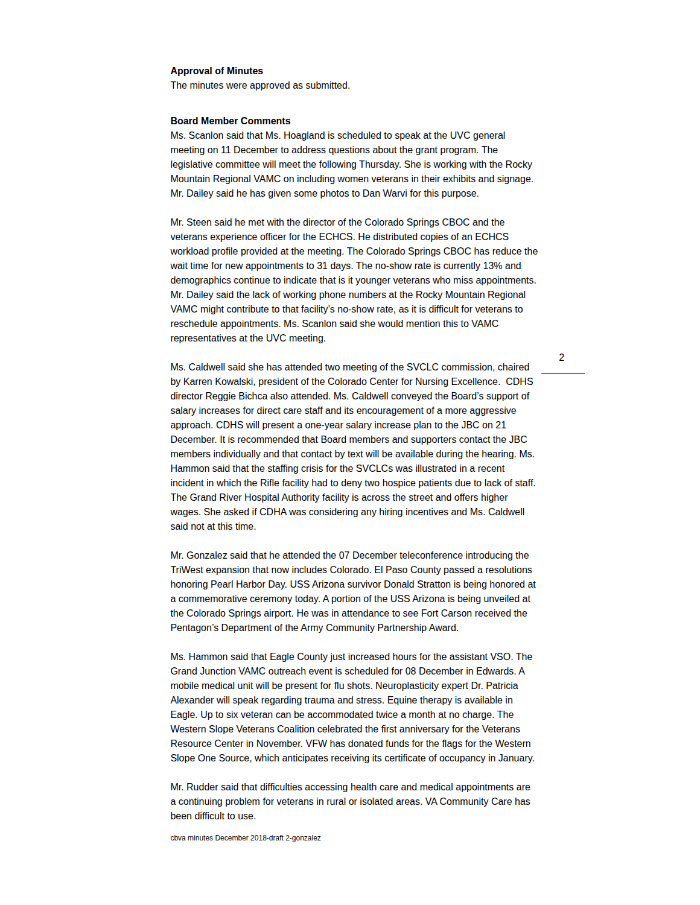Approval of Minutes
The minutes were approved as submitted.
Board Member Comments
Ms. Scanlon said that Ms. Hoagland is scheduled to speak at the UVC general meeting on 11 December to address questions about the grant program. The legislative committee will meet the following Thursday. She is working with the Rocky Mountain Regional VAMC on including women veterans in their exhibits and signage. Mr. Dailey said he has given some photos to Dan Warvi for this purpose.
Mr. Steen said he met with the director of the Colorado Springs CBOC and the veterans experience officer for the ECHCS. He distributed copies of an ECHCS workload profile provided at the meeting. The Colorado Springs CBOC has reduce the wait time for new appointments to 31 days. The no-show rate is currently 13% and demographics continue to indicate that is it younger veterans who miss appointments. Mr. Dailey said the lack of working phone numbers at the Rocky Mountain Regional VAMC might contribute to that facility’s no-show rate, as it is difficult for veterans to reschedule appointments. Ms. Scanlon said she would mention this to VAMC representatives at the UVC meeting.
Ms. Caldwell said she has attended two meeting of the SVCLC commission, chaired by Karren Kowalski, president of the Colorado Center for Nursing Excellence. CDHS director Reggie Bichca also attended. Ms. Caldwell conveyed the Board’s support of salary increases for direct care staff and its encouragement of a more aggressive approach. CDHS will present a one-year salary increase plan to the JBC on 21 December. It is recommended that Board members and supporters contact the JBC members individually and that contact by text will be available during the hearing. Ms. Hammon said that the staffing crisis for the SVCLCs was illustrated in a recent incident in which the Rifle facility had to deny two hospice patients due to lack of staff. The Grand River Hospital Authority facility is across the street and offers higher wages. She asked if CDHA was considering any hiring incentives and Ms. Caldwell said not at this time.
Mr. Gonzalez said that he attended the 07 December teleconference introducing the TriWest expansion that now includes Colorado. El Paso County passed a resolutions honoring Pearl Harbor Day. USS Arizona survivor Donald Stratton is being honored at a commemorative ceremony today. A portion of the USS Arizona is being unveiled at the Colorado Springs airport. He was in attendance to see Fort Carson received the Pentagon’s Department of the Army Community Partnership Award.
Ms. Hammon said that Eagle County just increased hours for the assistant VSO. The Grand Junction VAMC outreach event is scheduled for 08 December in Edwards. A mobile medical unit will be present for flu shots. Neuroplasticity expert Dr. Patricia Alexander will speak regarding trauma and stress. Equine therapy is available in Eagle. Up to six veteran can be accommodated twice a month at no charge. The Western Slope Veterans Coalition celebrated the first anniversary for the Veterans Resource Center in November. VFW has donated funds for the flags for the Western Slope One Source, which anticipates receiving its certificate of occupancy in January.
Mr. Rudder said that difficulties accessing health care and medical appointments are a continuing problem for veterans in rural or isolated areas. VA Community Care has been difficult to use.
2
cbva minutes December 2018-draft 2-gonzalez